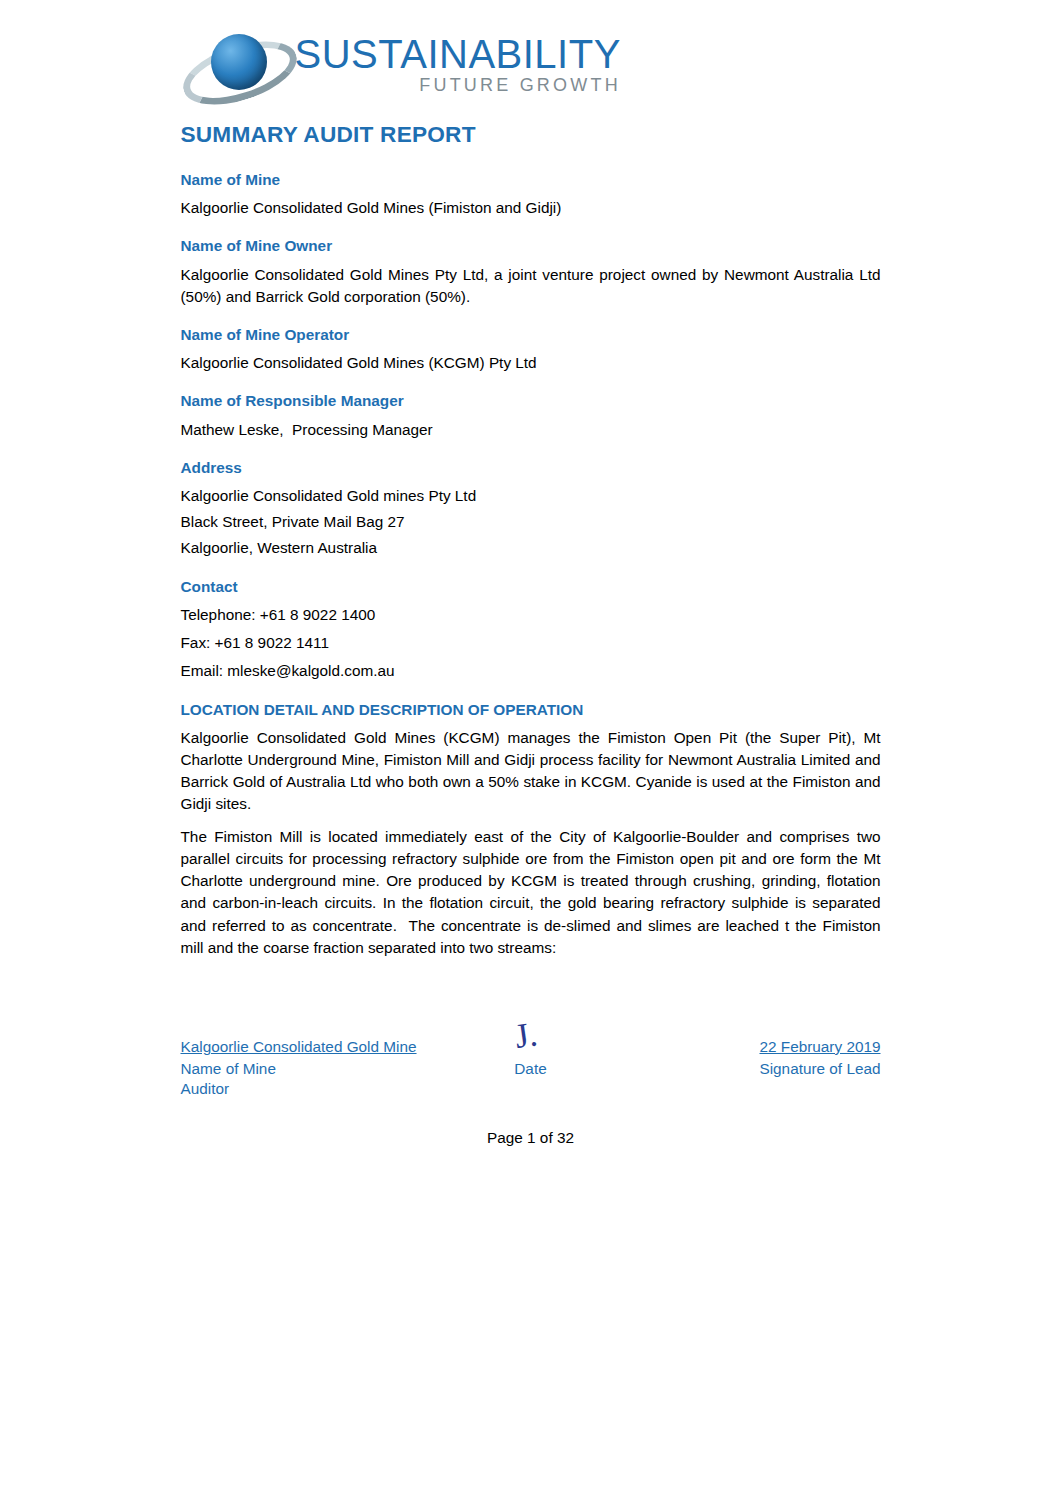SUSTAINABILITY
FUTURE GROWTH
SUMMARY AUDIT REPORT
Name of Mine
Kalgoorlie Consolidated Gold Mines (Fimiston and Gidji)
Name of Mine Owner
Kalgoorlie Consolidated Gold Mines Pty Ltd, a joint venture project owned by Newmont Australia Ltd (50%) and Barrick Gold corporation (50%).
Name of Mine Operator
Kalgoorlie Consolidated Gold Mines (KCGM) Pty Ltd
Name of Responsible Manager
Mathew Leske, Processing Manager
Address
Kalgoorlie Consolidated Gold mines Pty Ltd
Black Street, Private Mail Bag 27
Kalgoorlie, Western Australia
Contact
Telephone: +61 8 9022 1400
Fax: +61 8 9022 1411
Email: mleske@kalgold.com.au
Location Detail and Description of Operation
Kalgoorlie Consolidated Gold Mines (KCGM) manages the Fimiston Open Pit (the Super Pit), Mt Charlotte Underground Mine, Fimiston Mill and Gidji process facility for Newmont Australia Limited and Barrick Gold of Australia Ltd who both own a 50% stake in KCGM. Cyanide is used at the Fimiston and Gidji sites.
The Fimiston Mill is located immediately east of the City of Kalgoorlie-Boulder and comprises two parallel circuits for processing refractory sulphide ore from the Fimiston open pit and ore form the Mt Charlotte underground mine. Ore produced by KCGM is treated through crushing, grinding, flotation and carbon-in-leach circuits. In the flotation circuit, the gold bearing refractory sulphide is separated and referred to as concentrate. The concentrate is de-slimed and slimes are leached t the Fimiston mill and the coarse fraction separated into two streams:
Kalgoorlie Consolidated Gold Mine Name of Mine
J.    Date
22 February 2019 Signature of Lead
Auditor
Page 1 of 32